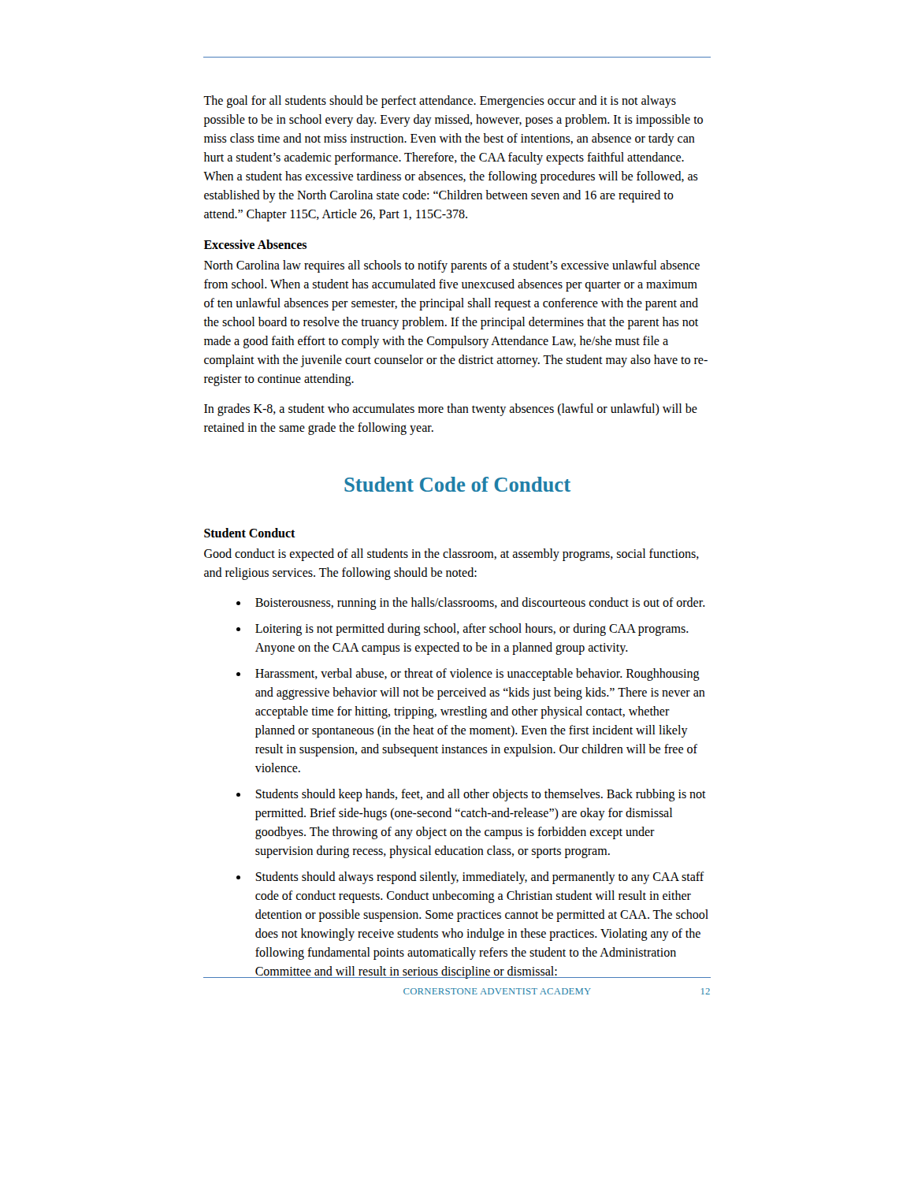The goal for all students should be perfect attendance. Emergencies occur and it is not always possible to be in school every day. Every day missed, however, poses a problem. It is impossible to miss class time and not miss instruction. Even with the best of intentions, an absence or tardy can hurt a student’s academic performance. Therefore, the CAA faculty expects faithful attendance. When a student has excessive tardiness or absences, the following procedures will be followed, as established by the North Carolina state code: “Children between seven and 16 are required to attend.” Chapter 115C, Article 26, Part 1, 115C-378.
Excessive Absences
North Carolina law requires all schools to notify parents of a student’s excessive unlawful absence from school. When a student has accumulated five unexcused absences per quarter or a maximum of ten unlawful absences per semester, the principal shall request a conference with the parent and the school board to resolve the truancy problem. If the principal determines that the parent has not made a good faith effort to comply with the Compulsory Attendance Law, he/she must file a complaint with the juvenile court counselor or the district attorney. The student may also have to re-register to continue attending.
In grades K-8, a student who accumulates more than twenty absences (lawful or unlawful) will be retained in the same grade the following year.
Student Code of Conduct
Student Conduct
Good conduct is expected of all students in the classroom, at assembly programs, social functions, and religious services. The following should be noted:
Boisterousness, running in the halls/classrooms, and discourteous conduct is out of order.
Loitering is not permitted during school, after school hours, or during CAA programs. Anyone on the CAA campus is expected to be in a planned group activity.
Harassment, verbal abuse, or threat of violence is unacceptable behavior. Roughhousing and aggressive behavior will not be perceived as “kids just being kids.” There is never an acceptable time for hitting, tripping, wrestling and other physical contact, whether planned or spontaneous (in the heat of the moment). Even the first incident will likely result in suspension, and subsequent instances in expulsion. Our children will be free of violence.
Students should keep hands, feet, and all other objects to themselves. Back rubbing is not permitted. Brief side-hugs (one-second “catch-and-release”) are okay for dismissal goodbyes. The throwing of any object on the campus is forbidden except under supervision during recess, physical education class, or sports program.
Students should always respond silently, immediately, and permanently to any CAA staff code of conduct requests. Conduct unbecoming a Christian student will result in either detention or possible suspension. Some practices cannot be permitted at CAA. The school does not knowingly receive students who indulge in these practices. Violating any of the following fundamental points automatically refers the student to the Administration Committee and will result in serious discipline or dismissal:
CORNERSTONE ADVENTIST ACADEMY 12